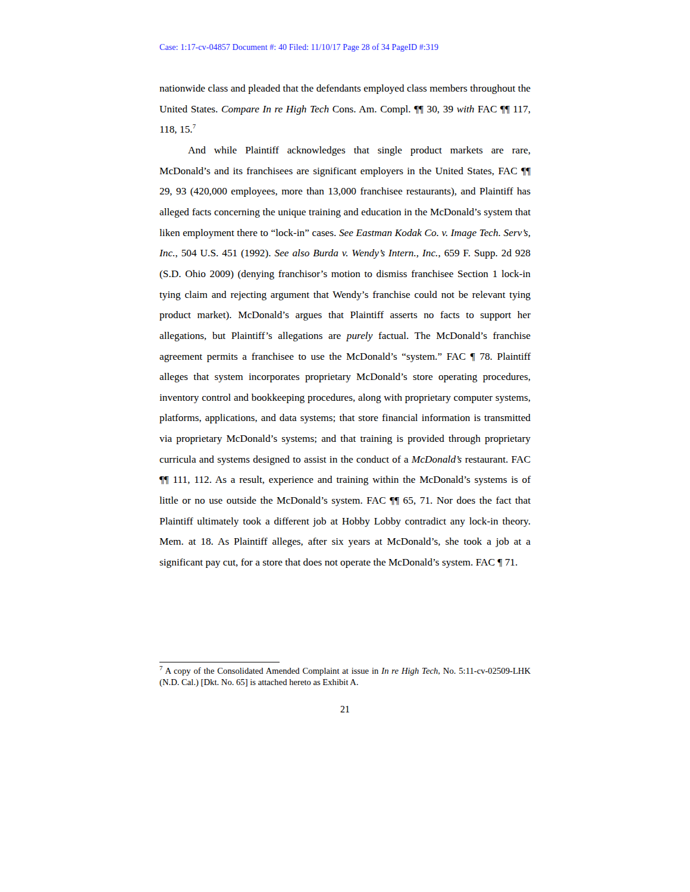Case: 1:17-cv-04857 Document #: 40 Filed: 11/10/17 Page 28 of 34 PageID #:319
nationwide class and pleaded that the defendants employed class members throughout the United States. Compare In re High Tech Cons. Am. Compl. ¶¶ 30, 39 with FAC ¶¶ 117, 118, 15.7
And while Plaintiff acknowledges that single product markets are rare, McDonald’s and its franchisees are significant employers in the United States, FAC ¶¶ 29, 93 (420,000 employees, more than 13,000 franchisee restaurants), and Plaintiff has alleged facts concerning the unique training and education in the McDonald’s system that liken employment there to “lock-in” cases. See Eastman Kodak Co. v. Image Tech. Serv’s, Inc., 504 U.S. 451 (1992). See also Burda v. Wendy’s Intern., Inc., 659 F. Supp. 2d 928 (S.D. Ohio 2009) (denying franchisor’s motion to dismiss franchisee Section 1 lock-in tying claim and rejecting argument that Wendy’s franchise could not be relevant tying product market). McDonald’s argues that Plaintiff asserts no facts to support her allegations, but Plaintiff’s allegations are purely factual. The McDonald’s franchise agreement permits a franchisee to use the McDonald’s “system.” FAC ¶ 78. Plaintiff alleges that system incorporates proprietary McDonald’s store operating procedures, inventory control and bookkeeping procedures, along with proprietary computer systems, platforms, applications, and data systems; that store financial information is transmitted via proprietary McDonald’s systems; and that training is provided through proprietary curricula and systems designed to assist in the conduct of a McDonald’s restaurant. FAC ¶¶ 111, 112. As a result, experience and training within the McDonald’s systems is of little or no use outside the McDonald’s system. FAC ¶¶ 65, 71. Nor does the fact that Plaintiff ultimately took a different job at Hobby Lobby contradict any lock-in theory. Mem. at 18. As Plaintiff alleges, after six years at McDonald’s, she took a job at a significant pay cut, for a store that does not operate the McDonald’s system. FAC ¶ 71.
7 A copy of the Consolidated Amended Complaint at issue in In re High Tech, No. 5:11-cv-02509-LHK (N.D. Cal.) [Dkt. No. 65] is attached hereto as Exhibit A.
21